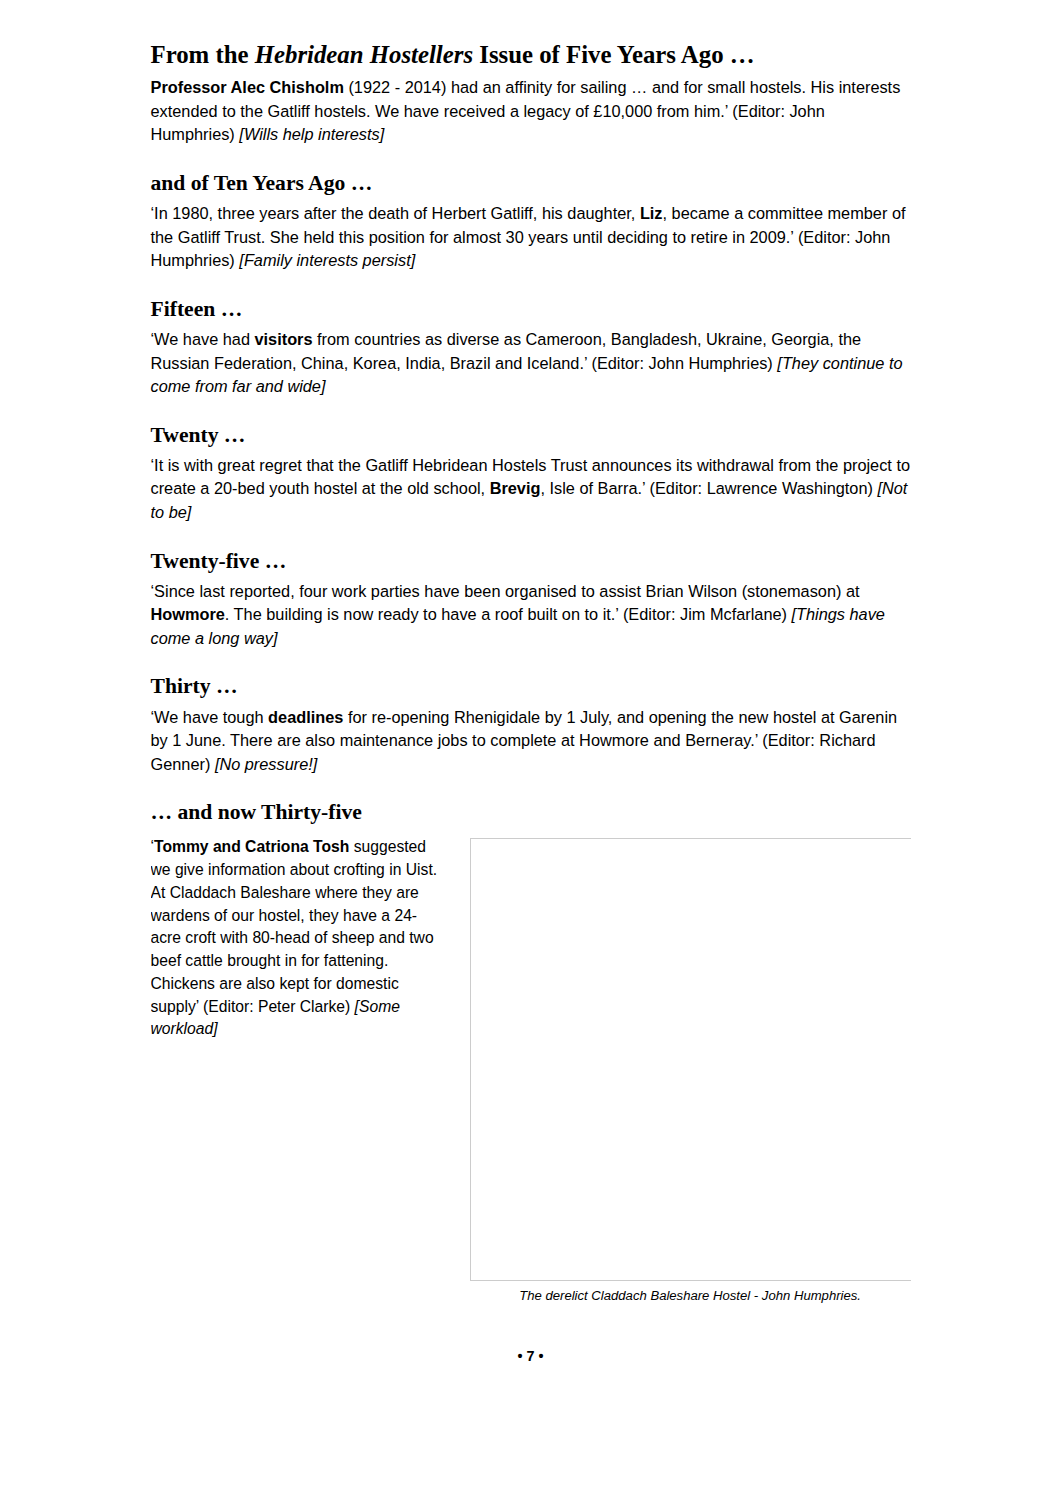From the Hebridean Hostellers Issue of Five Years Ago …
Professor Alec Chisholm (1922 - 2014) had an affinity for sailing … and for small hostels. His interests extended to the Gatliff hostels. We have received a legacy of £10,000 from him.’ (Editor: John Humphries) [Wills help interests]
and of Ten Years Ago …
‘In 1980, three years after the death of Herbert Gatliff, his daughter, Liz, became a committee member of the Gatliff Trust. She held this position for almost 30 years until deciding to retire in 2009.’ (Editor: John Humphries) [Family interests persist]
Fifteen …
‘We have had visitors from countries as diverse as Cameroon, Bangladesh, Ukraine, Georgia, the Russian Federation, China, Korea, India, Brazil and Iceland.’ (Editor: John Humphries) [They continue to come from far and wide]
Twenty …
‘It is with great regret that the Gatliff Hebridean Hostels Trust announces its withdrawal from the project to create a 20-bed youth hostel at the old school, Brevig, Isle of Barra.’ (Editor: Lawrence Washington) [Not to be]
Twenty-five …
‘Since last reported, four work parties have been organised to assist Brian Wilson (stonemason) at Howmore. The building is now ready to have a roof built on to it.’ (Editor: Jim Mcfarlane) [Things have come a long way]
Thirty …
‘We have tough deadlines for re-opening Rhenigidale by 1 July, and opening the new hostel at Garenin by 1 June. There are also maintenance jobs to complete at Howmore and Berneray.’ (Editor: Richard Genner) [No pressure!]
… and now Thirty-five
The derelict Claddach Baleshare Hostel - John Humphries.
‘Tommy and Catriona Tosh suggested we give information about crofting in Uist. At Claddach Baleshare where they are wardens of our hostel, they have a 24-acre croft with 80-head of sheep and two beef cattle brought in for fattening. Chickens are also kept for domestic supply’ (Editor: Peter Clarke) [Some workload]
• 7 •